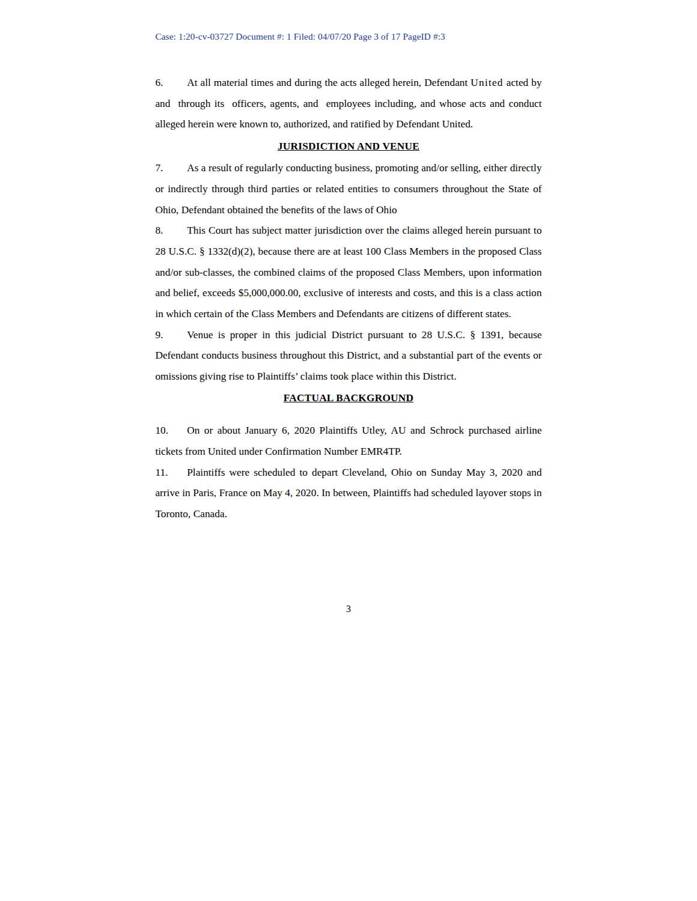Case: 1:20-cv-03727 Document #: 1 Filed: 04/07/20 Page 3 of 17 PageID #:3
6. At all material times and during the acts alleged herein, Defendant United acted by and through its officers, agents, and employees including, and whose acts and conduct alleged herein were known to, authorized, and ratified by Defendant United.
JURISDICTION AND VENUE
7. As a result of regularly conducting business, promoting and/or selling, either directly or indirectly through third parties or related entities to consumers throughout the State of Ohio, Defendant obtained the benefits of the laws of Ohio
8. This Court has subject matter jurisdiction over the claims alleged herein pursuant to 28 U.S.C. § 1332(d)(2), because there are at least 100 Class Members in the proposed Class and/or sub-classes, the combined claims of the proposed Class Members, upon information and belief, exceeds $5,000,000.00, exclusive of interests and costs, and this is a class action in which certain of the Class Members and Defendants are citizens of different states.
9. Venue is proper in this judicial District pursuant to 28 U.S.C. § 1391, because Defendant conducts business throughout this District, and a substantial part of the events or omissions giving rise to Plaintiffs’ claims took place within this District.
FACTUAL BACKGROUND
10. On or about January 6, 2020 Plaintiffs Utley, AU and Schrock purchased airline tickets from United under Confirmation Number EMR4TP.
11. Plaintiffs were scheduled to depart Cleveland, Ohio on Sunday May 3, 2020 and arrive in Paris, France on May 4, 2020. In between, Plaintiffs had scheduled layover stops in Toronto, Canada.
3